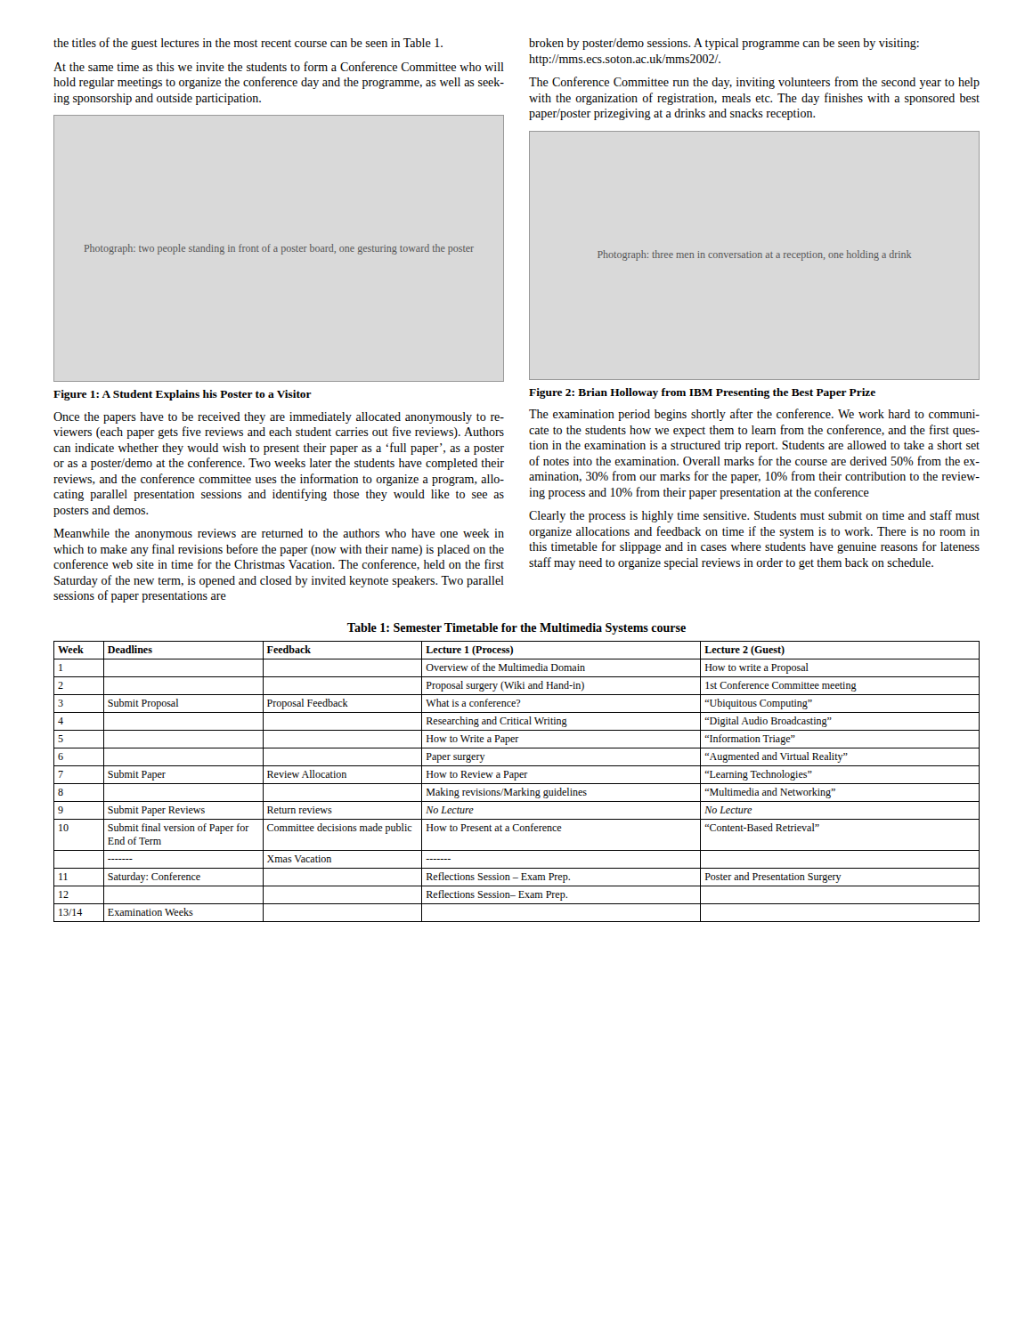the titles of the guest lectures in the most recent course can be seen in Table 1.
At the same time as this we invite the students to form a Conference Committee who will hold regular meetings to organize the conference day and the programme, as well as seeking sponsorship and outside participation.
Photograph: two people standing in front of a poster board, one gesturing toward the poster
Figure 1: A Student Explains his Poster to a Visitor
Once the papers have to be received they are immediately allocated anonymously to reviewers (each paper gets five reviews and each student carries out five reviews). Authors can indicate whether they would wish to present their paper as a ‘full paper’, as a poster or as a poster/demo at the conference. Two weeks later the students have completed their reviews, and the conference committee uses the information to organize a program, allocating parallel presentation sessions and identifying those they would like to see as posters and demos.
Meanwhile the anonymous reviews are returned to the authors who have one week in which to make any final revisions before the paper (now with their name) is placed on the conference web site in time for the Christmas Vacation. The conference, held on the first Saturday of the new term, is opened and closed by invited keynote speakers. Two parallel sessions of paper presentations are
broken by poster/demo sessions. A typical programme can be seen by visiting:
http://mms.ecs.soton.ac.uk/mms2002/.
The Conference Committee run the day, inviting volunteers from the second year to help with the organization of registration, meals etc. The day finishes with a sponsored best paper/poster prizegiving at a drinks and snacks reception.
Photograph: three men in conversation at a reception, one holding a drink
Figure 2: Brian Holloway from IBM Presenting the Best Paper Prize
The examination period begins shortly after the conference. We work hard to communicate to the students how we expect them to learn from the conference, and the first question in the examination is a structured trip report. Students are allowed to take a short set of notes into the examination. Overall marks for the course are derived 50% from the examination, 30% from our marks for the paper, 10% from their contribution to the reviewing process and 10% from their paper presentation at the conference
Clearly the process is highly time sensitive. Students must submit on time and staff must organize allocations and feedback on time if the system is to work. There is no room in this timetable for slippage and in cases where students have genuine reasons for lateness staff may need to organize special reviews in order to get them back on schedule.
Table 1: Semester Timetable for the Multimedia Systems course
| Week | Deadlines | Feedback | Lecture 1 (Process) | Lecture 2 (Guest) |
| --- | --- | --- | --- | --- |
| 1 | | | Overview of the Multimedia Domain | How to write a Proposal |
| 2 | | | Proposal surgery (Wiki and Hand-in) | 1st Conference Committee meeting |
| 3 | Submit Proposal | Proposal Feedback | What is a conference? | “Ubiquitous Computing” |
| 4 | | | Researching and Critical Writing | “Digital Audio Broadcasting” |
| 5 | | | How to Write a Paper | “Information Triage” |
| 6 | | | Paper surgery | “Augmented and Virtual Reality” |
| 7 | Submit Paper | Review Allocation | How to Review a Paper | “Learning Technologies” |
| 8 | | | Making revisions/Marking guidelines | “Multimedia and Networking” |
| 9 | Submit Paper Reviews | Return reviews | No Lecture | No Lecture |
| 10 | Submit final version of Paper for End of Term | Committee decisions made public | How to Present at a Conference | “Content-Based Retrieval” |
| | ------- | Xmas Vacation | ------- | |
| 11 | Saturday: Conference | | Reflections Session – Exam Prep. | Poster and Presentation Surgery |
| 12 | | | Reflections Session– Exam Prep. | |
| 13/14 | Examination Weeks | | | |